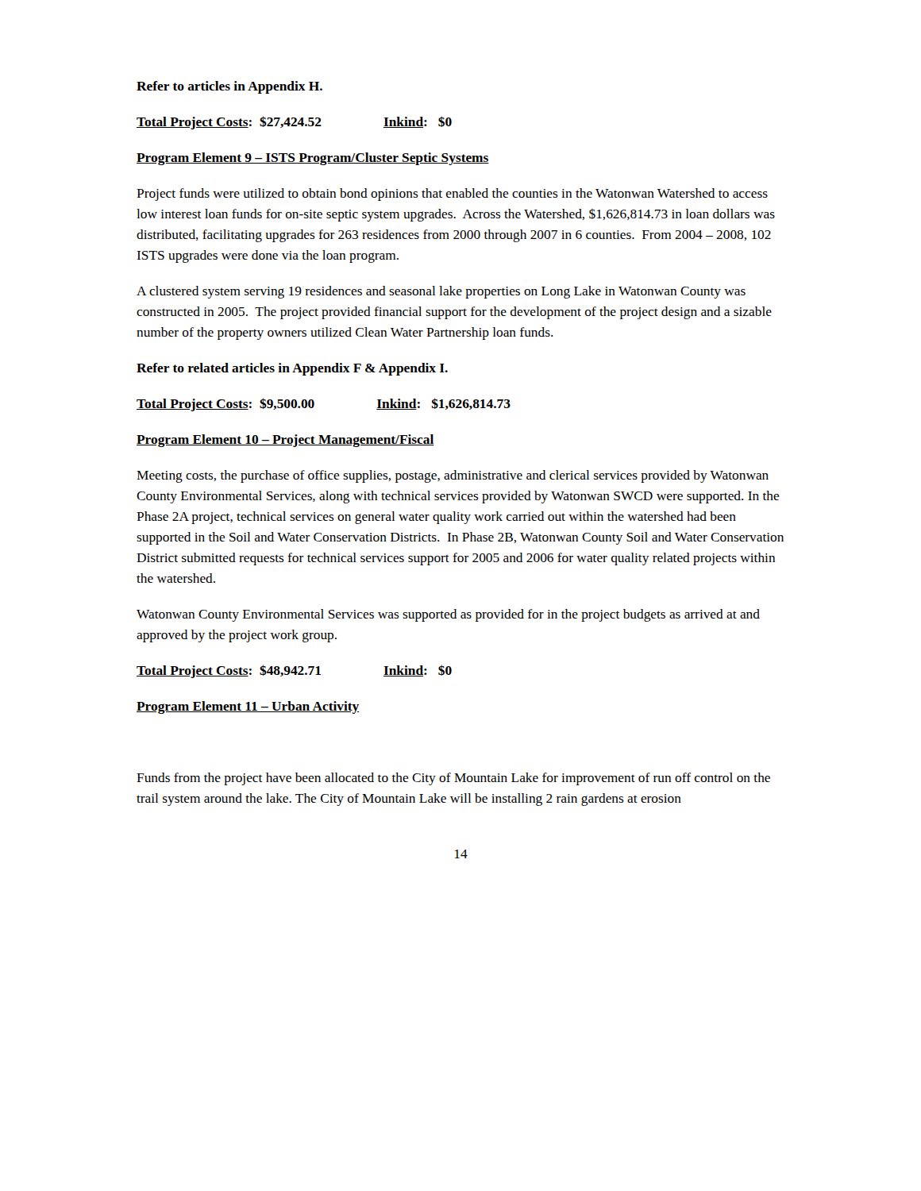Refer to articles in Appendix H.
Total Project Costs: $27,424.52 Inkind: $0
Program Element 9 – ISTS Program/Cluster Septic Systems
Project funds were utilized to obtain bond opinions that enabled the counties in the Watonwan Watershed to access low interest loan funds for on-site septic system upgrades. Across the Watershed, $1,626,814.73 in loan dollars was distributed, facilitating upgrades for 263 residences from 2000 through 2007 in 6 counties. From 2004 – 2008, 102 ISTS upgrades were done via the loan program.
A clustered system serving 19 residences and seasonal lake properties on Long Lake in Watonwan County was constructed in 2005. The project provided financial support for the development of the project design and a sizable number of the property owners utilized Clean Water Partnership loan funds.
Refer to related articles in Appendix F & Appendix I.
Total Project Costs: $9,500.00 Inkind: $1,626,814.73
Program Element 10 – Project Management/Fiscal
Meeting costs, the purchase of office supplies, postage, administrative and clerical services provided by Watonwan County Environmental Services, along with technical services provided by Watonwan SWCD were supported. In the Phase 2A project, technical services on general water quality work carried out within the watershed had been supported in the Soil and Water Conservation Districts. In Phase 2B, Watonwan County Soil and Water Conservation District submitted requests for technical services support for 2005 and 2006 for water quality related projects within the watershed.
Watonwan County Environmental Services was supported as provided for in the project budgets as arrived at and approved by the project work group.
Total Project Costs: $48,942.71 Inkind: $0
Program Element 11 – Urban Activity
Funds from the project have been allocated to the City of Mountain Lake for improvement of run off control on the trail system around the lake. The City of Mountain Lake will be installing 2 rain gardens at erosion
14